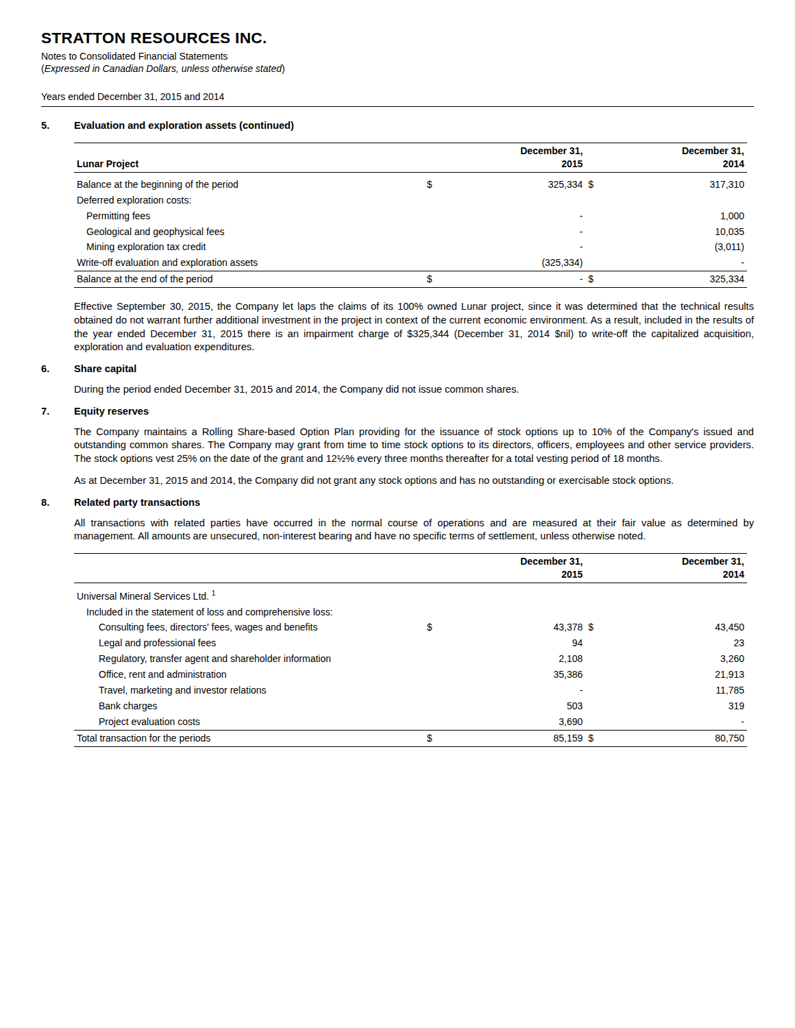STRATTON RESOURCES INC.
Notes to Consolidated Financial Statements
(Expressed in Canadian Dollars, unless otherwise stated)
Years ended December 31, 2015 and 2014
5.
Evaluation and exploration assets (continued)
| Lunar Project | December 31, 2015 | December 31, 2014 |
| --- | --- | --- |
| Balance at the beginning of the period | $ | 325,334 | $ | 317,310 |
| Deferred exploration costs: | | | | |
| Permitting fees | | - | | 1,000 |
| Geological and geophysical fees | | - | | 10,035 |
| Mining exploration tax credit | | - | | (3,011) |
| Write-off evaluation and exploration assets | | (325,334) | | - |
| Balance at the end of the period | $ | - | $ | 325,334 |
Effective September 30, 2015, the Company let laps the claims of its 100% owned Lunar project, since it was determined that the technical results obtained do not warrant further additional investment in the project in context of the current economic environment. As a result, included in the results of the year ended December 31, 2015 there is an impairment charge of $325,344 (December 31, 2014 $nil) to write-off the capitalized acquisition, exploration and evaluation expenditures.
6.
Share capital
During the period ended December 31, 2015 and 2014, the Company did not issue common shares.
7.
Equity reserves
The Company maintains a Rolling Share-based Option Plan providing for the issuance of stock options up to 10% of the Company's issued and outstanding common shares. The Company may grant from time to time stock options to its directors, officers, employees and other service providers. The stock options vest 25% on the date of the grant and 12½% every three months thereafter for a total vesting period of 18 months.
As at December 31, 2015 and 2014, the Company did not grant any stock options and has no outstanding or exercisable stock options.
8.
Related party transactions
All transactions with related parties have occurred in the normal course of operations and are measured at their fair value as determined by management. All amounts are unsecured, non-interest bearing and have no specific terms of settlement, unless otherwise noted.
| | December 31, 2015 | December 31, 2014 |
| --- | --- | --- |
| Universal Mineral Services Ltd. 1 | | | | |
| Included in the statement of loss and comprehensive loss: | | | | |
| Consulting fees, directors' fees, wages and benefits | $ | 43,378 | $ | 43,450 |
| Legal and professional fees | | 94 | | 23 |
| Regulatory, transfer agent and shareholder information | | 2,108 | | 3,260 |
| Office, rent and administration | | 35,386 | | 21,913 |
| Travel, marketing and investor relations | | - | | 11,785 |
| Bank charges | | 503 | | 319 |
| Project evaluation costs | | 3,690 | | - |
| Total transaction for the periods | $ | 85,159 | $ | 80,750 |